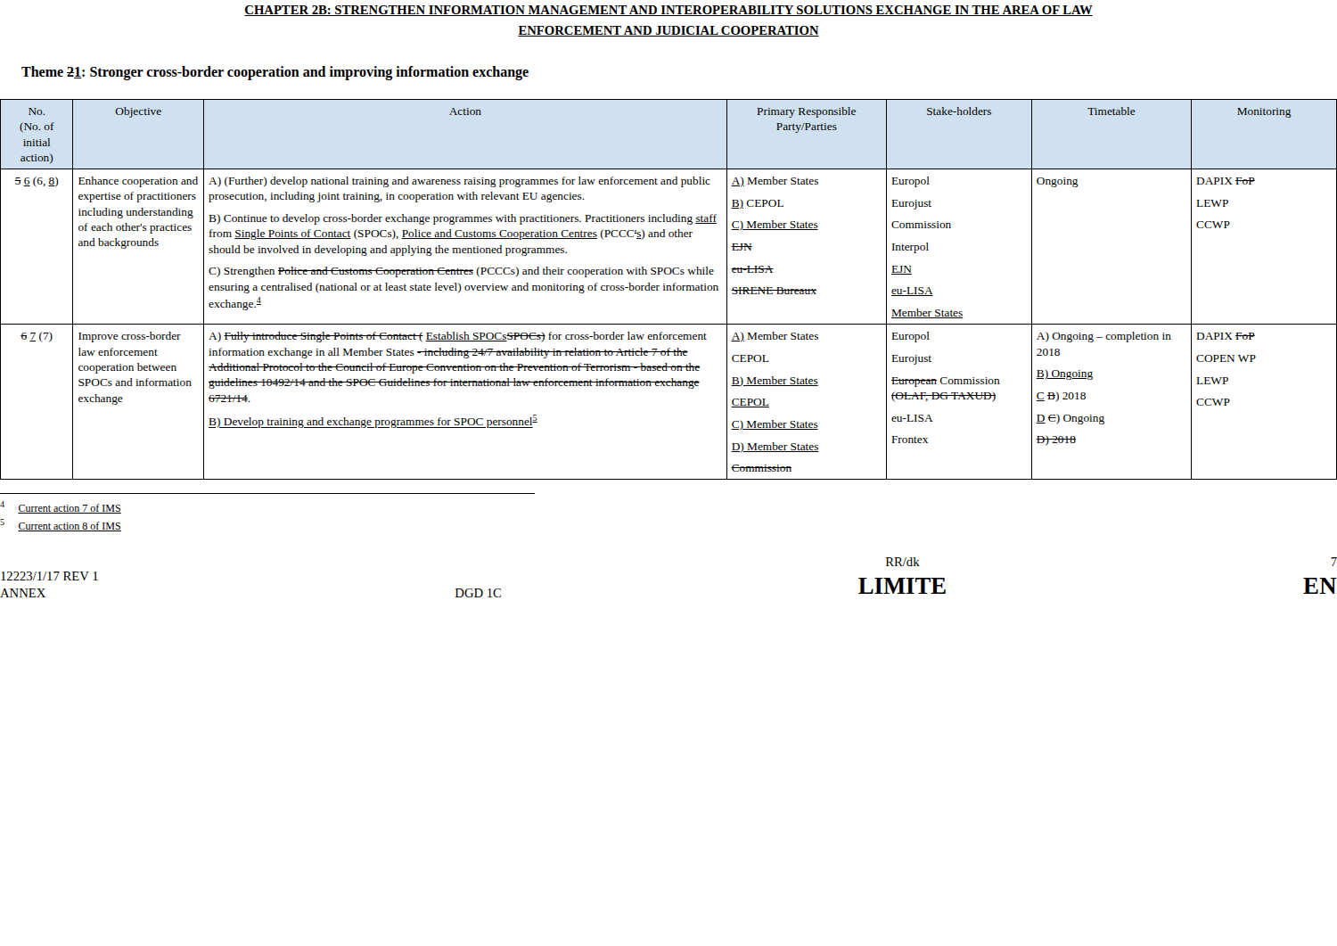CHAPTER 2B: STRENGTHEN INFORMATION MANAGEMENT AND INTEROPERABILITY SOLUTIONS EXCHANGE IN THE AREA OF LAW
ENFORCEMENT AND JUDICIAL COOPERATION
Theme 21: Stronger cross-border cooperation and improving information exchange
| No. (No. of initial action) | Objective | Action | Primary Responsible Party/Parties | Stake-holders | Timetable | Monitoring |
| --- | --- | --- | --- | --- | --- | --- |
| 5 6 (6, 8 ) | Enhance cooperation and expertise of practitioners including understanding of each other's practices and backgrounds | A) (Further) develop national training and awareness raising programmes for law enforcement and public prosecution, including joint training, in cooperation with relevant EU agencies. B) Continue to develop cross-border exchange programmes with practitioners. Practitioners including staff from Single Points of Contact (SPOCs), Police and Customs Cooperation Centres (PCCC ' s ) and other should be involved in developing and applying the mentioned programmes. C) Strengthen Police and Customs Cooperation Centres (PCCCs) and their cooperation with SPOCs while ensuring a centralised (national or at least state level) overview and monitoring of cross-border information exchange. 4 | A) Member States B) CEPOL C) Member States EJN eu-LISA SIRENE Bureaux | Europol Eurojust Commission Interpol EJN eu-LISA Member States | Ongoing | DAPIX FoP LEWP CCWP |
| 6 7 (7) | Improve cross-border law enforcement cooperation between SPOCs and information exchange | A) Fully introduce Single Points of Contact ( Establish SPOCs SPOCs) for cross-border law enforcement information exchange in all Member States - including 24/7 availability in relation to Article 7 of the Additional Protocol to the Council of Europe Convention on the Prevention of Terrorism - based on the guidelines 10492/14 and the SPOC Guidelines for international law enforcement information exchange 6721/14 . B) Develop training and exchange programmes for SPOC personnel 5 | A) Member States CEPOL B) Member States CEPOL C) Member States D) Member States Commission | Europol Eurojust European Commission (OLAF, DG TAXUD) eu-LISA Frontex | A) Ongoing – completion in 2018 B) Ongoing C B ) 2018 D C ) Ongoing D) 2018 | DAPIX FoP COPEN WP LEWP CCWP |
4 Current action 7 of IMS
5 Current action 8 of IMS
12223/1/17 REV 1
ANNEX
DGD 1C
RR/dk
LIMITE
7
EN